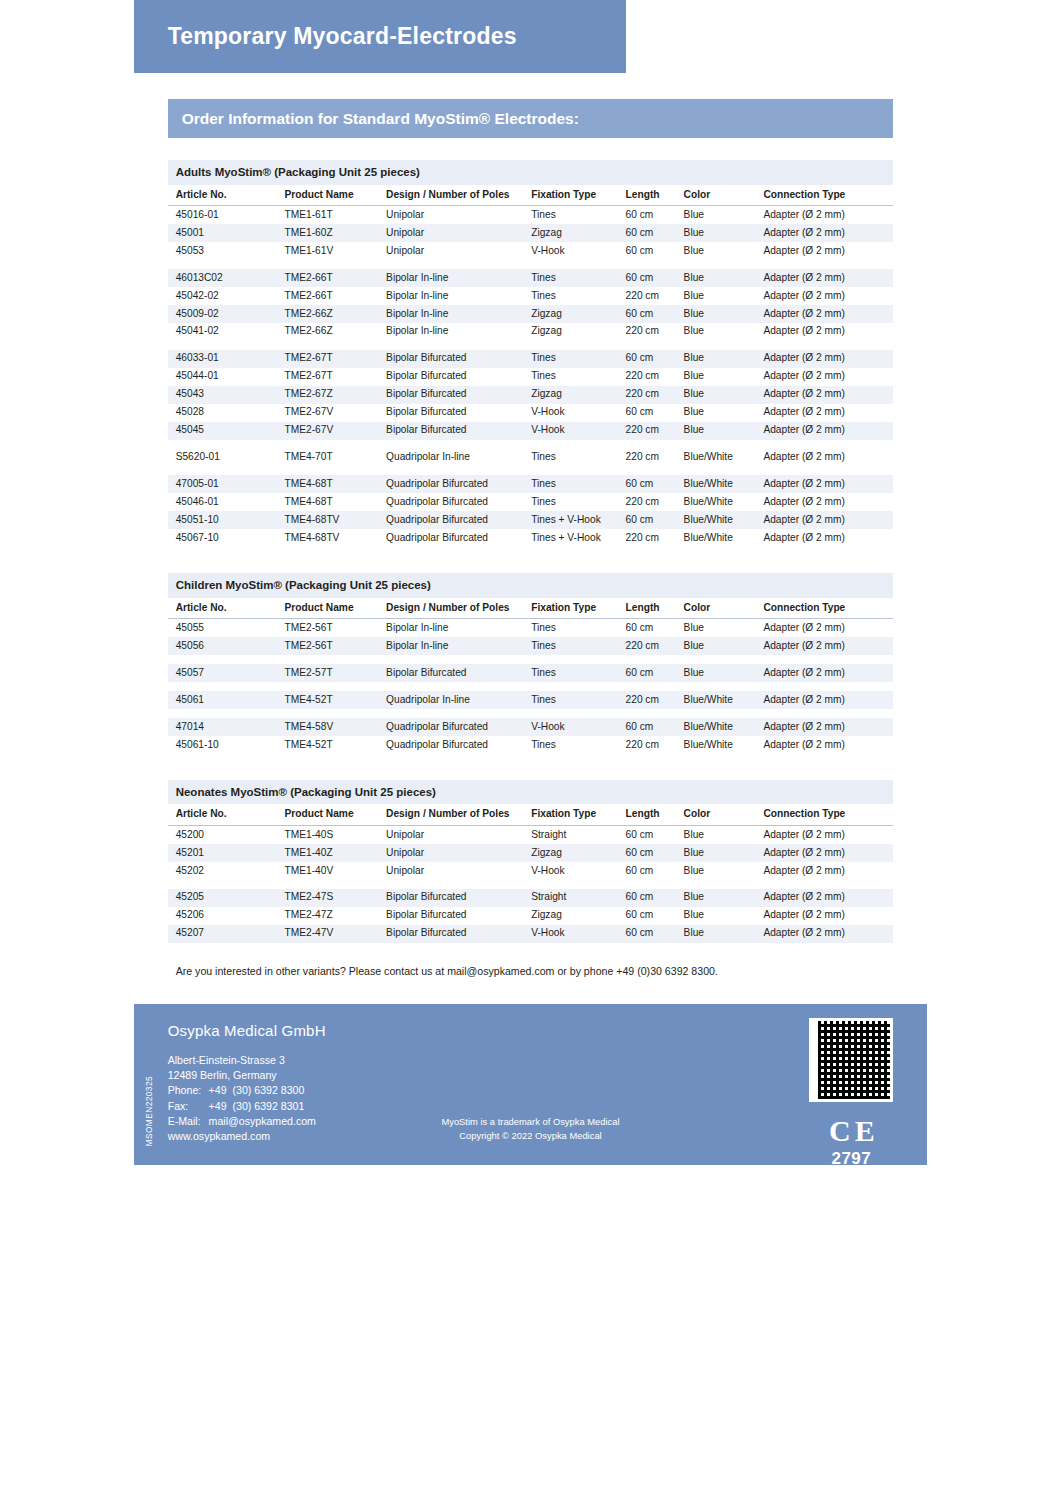Temporary Myocard-Electrodes
Order Information for Standard MyoStim® Electrodes:
Adults MyoStim® (Packaging Unit 25 pieces)
| Article No. | Product Name | Design / Number of Poles | Fixation Type | Length | Color | Connection Type |
| --- | --- | --- | --- | --- | --- | --- |
| 45016-01 | TME1-61T | Unipolar | Tines | 60 cm | Blue | Adapter (Ø 2 mm) |
| 45001 | TME1-60Z | Unipolar | Zigzag | 60 cm | Blue | Adapter (Ø 2 mm) |
| 45053 | TME1-61V | Unipolar | V-Hook | 60 cm | Blue | Adapter (Ø 2 mm) |
| 46013C02 | TME2-66T | Bipolar In-line | Tines | 60 cm | Blue | Adapter (Ø 2 mm) |
| 45042-02 | TME2-66T | Bipolar In-line | Tines | 220 cm | Blue | Adapter (Ø 2 mm) |
| 45009-02 | TME2-66Z | Bipolar In-line | Zigzag | 60 cm | Blue | Adapter (Ø 2 mm) |
| 45041-02 | TME2-66Z | Bipolar In-line | Zigzag | 220 cm | Blue | Adapter (Ø 2 mm) |
| 46033-01 | TME2-67T | Bipolar Bifurcated | Tines | 60 cm | Blue | Adapter (Ø 2 mm) |
| 45044-01 | TME2-67T | Bipolar Bifurcated | Tines | 220 cm | Blue | Adapter (Ø 2 mm) |
| 45043 | TME2-67Z | Bipolar Bifurcated | Zigzag | 220 cm | Blue | Adapter (Ø 2 mm) |
| 45028 | TME2-67V | Bipolar Bifurcated | V-Hook | 60 cm | Blue | Adapter (Ø 2 mm) |
| 45045 | TME2-67V | Bipolar Bifurcated | V-Hook | 220 cm | Blue | Adapter (Ø 2 mm) |
| S5620-01 | TME4-70T | Quadripolar In-line | Tines | 220 cm | Blue/White | Adapter (Ø 2 mm) |
| 47005-01 | TME4-68T | Quadripolar Bifurcated | Tines | 60 cm | Blue/White | Adapter (Ø 2 mm) |
| 45046-01 | TME4-68T | Quadripolar Bifurcated | Tines | 220 cm | Blue/White | Adapter (Ø 2 mm) |
| 45051-10 | TME4-68TV | Quadripolar Bifurcated | Tines + V-Hook | 60 cm | Blue/White | Adapter (Ø 2 mm) |
| 45067-10 | TME4-68TV | Quadripolar Bifurcated | Tines + V-Hook | 220 cm | Blue/White | Adapter (Ø 2 mm) |
Children MyoStim® (Packaging Unit 25 pieces)
| Article No. | Product Name | Design / Number of Poles | Fixation Type | Length | Color | Connection Type |
| --- | --- | --- | --- | --- | --- | --- |
| 45055 | TME2-56T | Bipolar In-line | Tines | 60 cm | Blue | Adapter (Ø 2 mm) |
| 45056 | TME2-56T | Bipolar In-line | Tines | 220 cm | Blue | Adapter (Ø 2 mm) |
| 45057 | TME2-57T | Bipolar Bifurcated | Tines | 60 cm | Blue | Adapter (Ø 2 mm) |
| 45061 | TME4-52T | Quadripolar In-line | Tines | 220 cm | Blue/White | Adapter (Ø 2 mm) |
| 47014 | TME4-58V | Quadripolar Bifurcated | V-Hook | 60 cm | Blue/White | Adapter (Ø 2 mm) |
| 45061-10 | TME4-52T | Quadripolar Bifurcated | Tines | 220 cm | Blue/White | Adapter (Ø 2 mm) |
Neonates MyoStim® (Packaging Unit 25 pieces)
| Article No. | Product Name | Design / Number of Poles | Fixation Type | Length | Color | Connection Type |
| --- | --- | --- | --- | --- | --- | --- |
| 45200 | TME1-40S | Unipolar | Straight | 60 cm | Blue | Adapter (Ø 2 mm) |
| 45201 | TME1-40Z | Unipolar | Zigzag | 60 cm | Blue | Adapter (Ø 2 mm) |
| 45202 | TME1-40V | Unipolar | V-Hook | 60 cm | Blue | Adapter (Ø 2 mm) |
| 45205 | TME2-47S | Bipolar Bifurcated | Straight | 60 cm | Blue | Adapter (Ø 2 mm) |
| 45206 | TME2-47Z | Bipolar Bifurcated | Zigzag | 60 cm | Blue | Adapter (Ø 2 mm) |
| 45207 | TME2-47V | Bipolar Bifurcated | V-Hook | 60 cm | Blue | Adapter (Ø 2 mm) |
Are you interested in other variants? Please contact us at mail@osypkamed.com or by phone +49 (0)30 6392 8300.
MSOMEN220325
Osypka Medical GmbH
Albert-Einstein-Strasse 3
12489 Berlin, Germany
Phone: +49 (30) 6392 8300
Fax: +49 (30) 6392 8301
E-Mail: mail@osypkamed.com
www.osypkamed.com
MyoStim is a trademark of Osypka Medical
Copyright © 2022 Osypka Medical
C E
2797